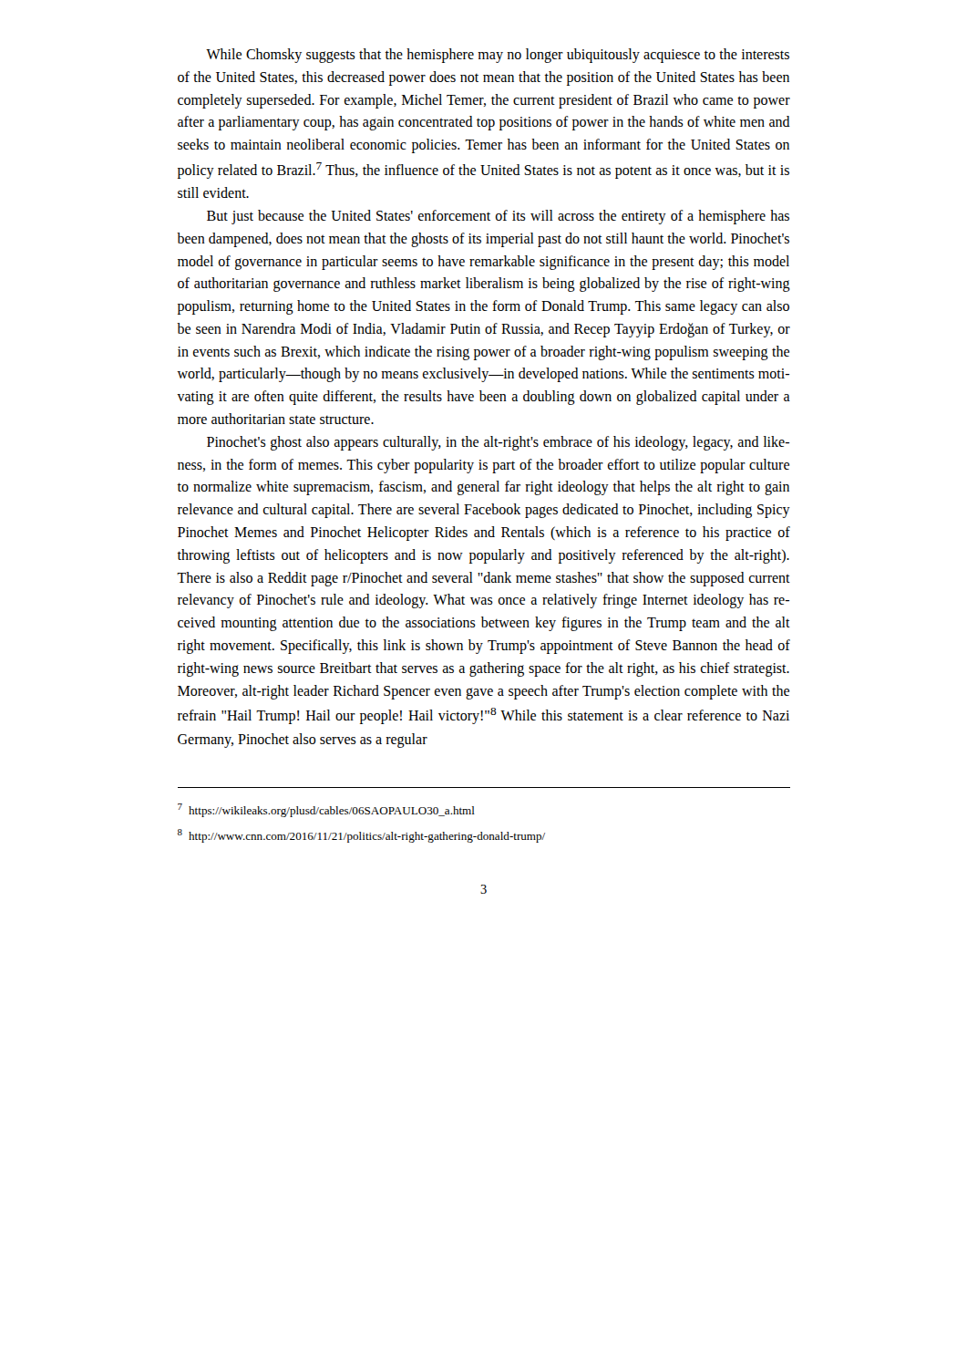While Chomsky suggests that the hemisphere may no longer ubiquitously acquiesce to the interests of the United States, this decreased power does not mean that the position of the United States has been completely superseded. For example, Michel Temer, the current president of Brazil who came to power after a parliamentary coup, has again concentrated top positions of power in the hands of white men and seeks to maintain neoliberal economic policies. Temer has been an informant for the United States on policy related to Brazil.7 Thus, the influence of the United States is not as potent as it once was, but it is still evident.
But just because the United States' enforcement of its will across the entirety of a hemisphere has been dampened, does not mean that the ghosts of its imperial past do not still haunt the world. Pinochet's model of governance in particular seems to have remarkable significance in the present day; this model of authoritarian governance and ruthless market liberalism is being globalized by the rise of right-wing populism, returning home to the United States in the form of Donald Trump. This same legacy can also be seen in Narendra Modi of India, Vladamir Putin of Russia, and Recep Tayyip Erdoğan of Turkey, or in events such as Brexit, which indicate the rising power of a broader right-wing populism sweeping the world, particularly—though by no means exclusively—in developed nations. While the sentiments motivating it are often quite different, the results have been a doubling down on globalized capital under a more authoritarian state structure.
Pinochet's ghost also appears culturally, in the alt-right's embrace of his ideology, legacy, and likeness, in the form of memes. This cyber popularity is part of the broader effort to utilize popular culture to normalize white supremacism, fascism, and general far right ideology that helps the alt right to gain relevance and cultural capital. There are several Facebook pages dedicated to Pinochet, including Spicy Pinochet Memes and Pinochet Helicopter Rides and Rentals (which is a reference to his practice of throwing leftists out of helicopters and is now popularly and positively referenced by the alt-right). There is also a Reddit page r/Pinochet and several "dank meme stashes" that show the supposed current relevancy of Pinochet's rule and ideology. What was once a relatively fringe Internet ideology has received mounting attention due to the associations between key figures in the Trump team and the alt right movement. Specifically, this link is shown by Trump's appointment of Steve Bannon the head of right-wing news source Breitbart that serves as a gathering space for the alt right, as his chief strategist. Moreover, alt-right leader Richard Spencer even gave a speech after Trump's election complete with the refrain "Hail Trump! Hail our people! Hail victory!"8 While this statement is a clear reference to Nazi Germany, Pinochet also serves as a regular
7 https://wikileaks.org/plusd/cables/06SAOPAULO30_a.html
8 http://www.cnn.com/2016/11/21/politics/alt-right-gathering-donald-trump/
3